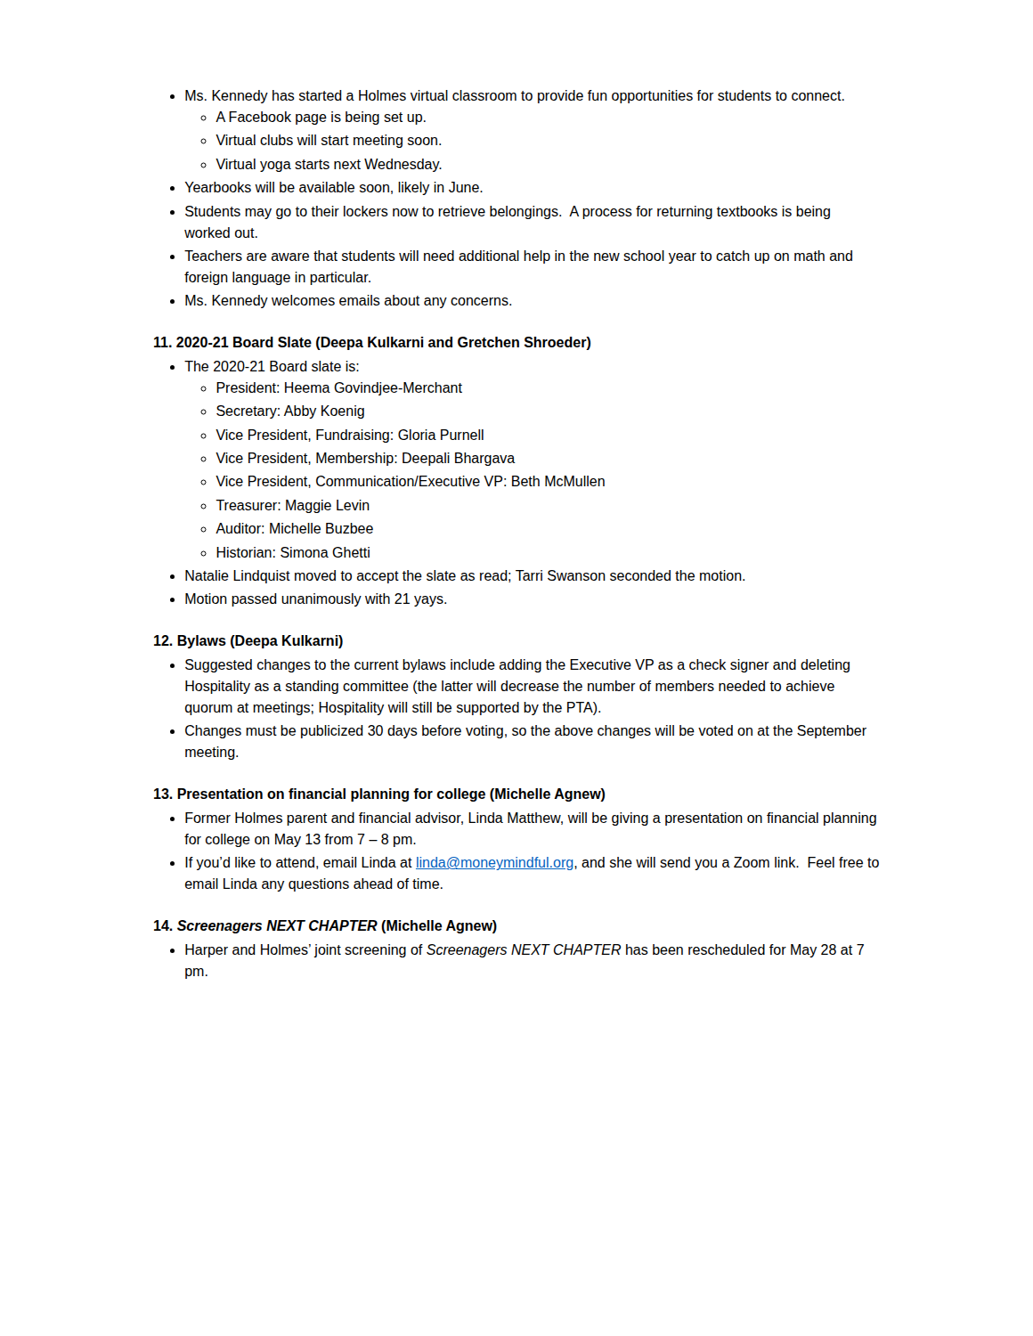Ms. Kennedy has started a Holmes virtual classroom to provide fun opportunities for students to connect.
A Facebook page is being set up.
Virtual clubs will start meeting soon.
Virtual yoga starts next Wednesday.
Yearbooks will be available soon, likely in June.
Students may go to their lockers now to retrieve belongings. A process for returning textbooks is being worked out.
Teachers are aware that students will need additional help in the new school year to catch up on math and foreign language in particular.
Ms. Kennedy welcomes emails about any concerns.
11. 2020-21 Board Slate (Deepa Kulkarni and Gretchen Shroeder)
The 2020-21 Board slate is:
President: Heema Govindjee-Merchant
Secretary: Abby Koenig
Vice President, Fundraising: Gloria Purnell
Vice President, Membership: Deepali Bhargava
Vice President, Communication/Executive VP: Beth McMullen
Treasurer: Maggie Levin
Auditor: Michelle Buzbee
Historian: Simona Ghetti
Natalie Lindquist moved to accept the slate as read; Tarri Swanson seconded the motion.
Motion passed unanimously with 21 yays.
12. Bylaws (Deepa Kulkarni)
Suggested changes to the current bylaws include adding the Executive VP as a check signer and deleting Hospitality as a standing committee (the latter will decrease the number of members needed to achieve quorum at meetings; Hospitality will still be supported by the PTA).
Changes must be publicized 30 days before voting, so the above changes will be voted on at the September meeting.
13. Presentation on financial planning for college (Michelle Agnew)
Former Holmes parent and financial advisor, Linda Matthew, will be giving a presentation on financial planning for college on May 13 from 7 – 8 pm.
If you’d like to attend, email Linda at linda@moneymindful.org, and she will send you a Zoom link. Feel free to email Linda any questions ahead of time.
14. Screenagers NEXT CHAPTER (Michelle Agnew)
Harper and Holmes’ joint screening of Screenagers NEXT CHAPTER has been rescheduled for May 28 at 7 pm.